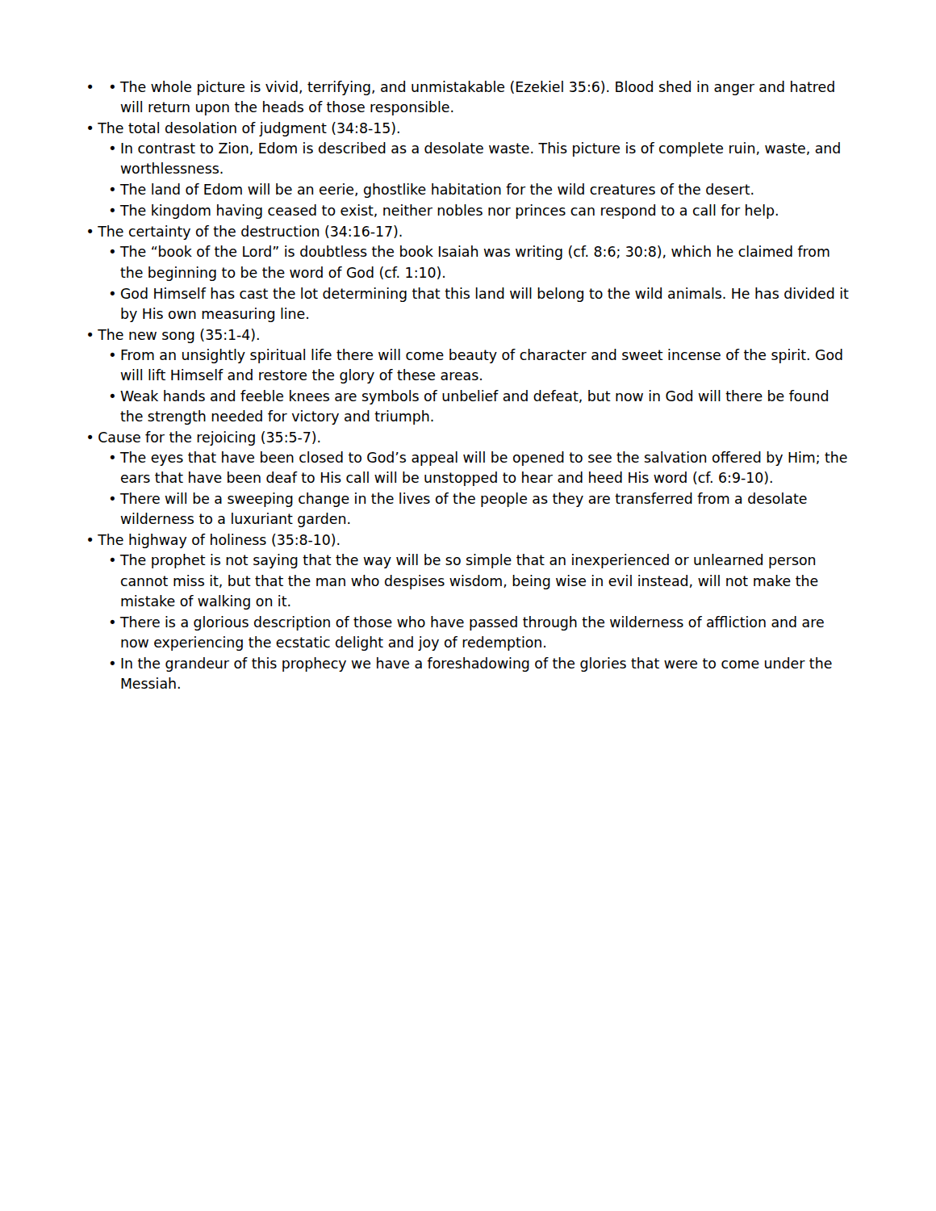The whole picture is vivid, terrifying, and unmistakable (Ezekiel 35:6). Blood shed in anger and hatred will return upon the heads of those responsible.
The total desolation of judgment (34:8-15).
In contrast to Zion, Edom is described as a desolate waste. This picture is of complete ruin, waste, and worthlessness.
The land of Edom will be an eerie, ghostlike habitation for the wild creatures of the desert.
The kingdom having ceased to exist, neither nobles nor princes can respond to a call for help.
The certainty of the destruction (34:16-17).
The “book of the Lord” is doubtless the book Isaiah was writing (cf. 8:6; 30:8), which he claimed from the beginning to be the word of God (cf. 1:10).
God Himself has cast the lot determining that this land will belong to the wild animals. He has divided it by His own measuring line.
The new song (35:1-4).
From an unsightly spiritual life there will come beauty of character and sweet incense of the spirit. God will lift Himself and restore the glory of these areas.
Weak hands and feeble knees are symbols of unbelief and defeat, but now in God will there be found the strength needed for victory and triumph.
Cause for the rejoicing (35:5-7).
The eyes that have been closed to God’s appeal will be opened to see the salvation offered by Him; the ears that have been deaf to His call will be unstopped to hear and heed His word (cf. 6:9-10).
There will be a sweeping change in the lives of the people as they are transferred from a desolate wilderness to a luxuriant garden.
The highway of holiness (35:8-10).
The prophet is not saying that the way will be so simple that an inexperienced or unlearned person cannot miss it, but that the man who despises wisdom, being wise in evil instead, will not make the mistake of walking on it.
There is a glorious description of those who have passed through the wilderness of affliction and are now experiencing the ecstatic delight and joy of redemption.
In the grandeur of this prophecy we have a foreshadowing of the glories that were to come under the Messiah.